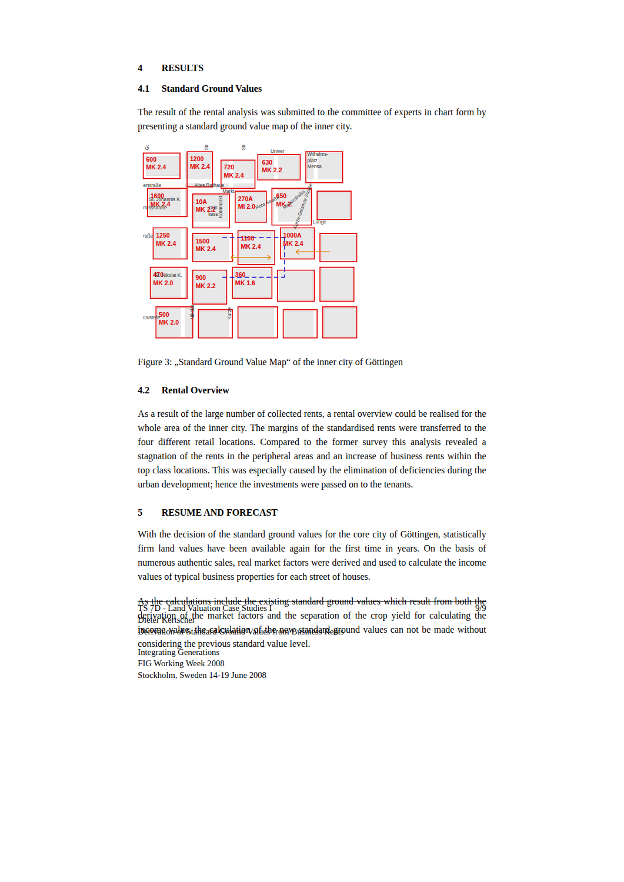4 RESULTS
4.1 Standard Ground Values
The result of the rental analysis was submitted to the committee of experts in chart form by presenting a standard ground value map of the inner city.
Figure 3: „Standard Ground Value Map“ of the inner city of Göttingen
4.2 Rental Overview
As a result of the large number of collected rents, a rental overview could be realised for the whole area of the inner city. The margins of the standardised rents were transferred to the four different retail locations. Compared to the former survey this analysis revealed a stagnation of the rents in the peripheral areas and an increase of business rents within the top class locations. This was especially caused by the elimination of deficiencies during the urban development; hence the investments were passed on to the tenants.
5 RESUME AND FORECAST
With the decision of the standard ground values for the core city of Göttingen, statistically firm land values have been available again for the first time in years. On the basis of numerous authentic sales, real market factors were derived and used to calculate the income values of typical business properties for each street of houses.
As the calculations include the existing standard ground values which result from both the derivation of the market factors and the separation of the crop yield for calculating the income value, the calculation of the new standard ground values can not be made without considering the previous standard value level.
9/9
TS 7D - Land Valuation Case Studies I
Dieter Kertscher
Derivation of Standard Ground Values from Business Rents
Integrating Generations
FIG Working Week 2008
Stockholm, Sweden 14-19 June 2008